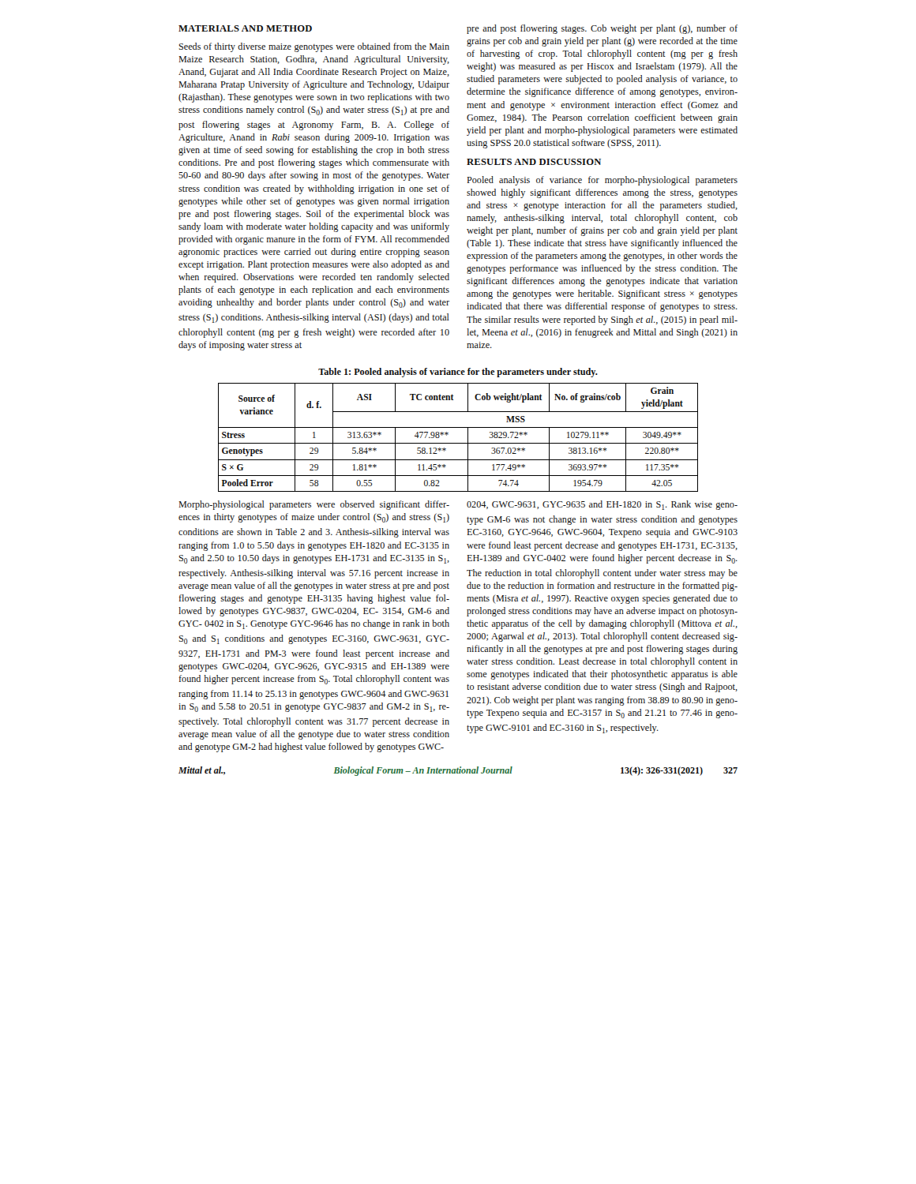MATERIALS AND METHOD
Seeds of thirty diverse maize genotypes were obtained from the Main Maize Research Station, Godhra, Anand Agricultural University, Anand, Gujarat and All India Coordinate Research Project on Maize, Maharana Pratap University of Agriculture and Technology, Udaipur (Rajasthan). These genotypes were sown in two replications with two stress conditions namely control (S0) and water stress (S1) at pre and post flowering stages at Agronomy Farm, B. A. College of Agriculture, Anand in Rabi season during 2009-10. Irrigation was given at time of seed sowing for establishing the crop in both stress conditions. Pre and post flowering stages which commensurate with 50-60 and 80-90 days after sowing in most of the genotypes. Water stress condition was created by withholding irrigation in one set of genotypes while other set of genotypes was given normal irrigation pre and post flowering stages. Soil of the experimental block was sandy loam with moderate water holding capacity and was uniformly provided with organic manure in the form of FYM. All recommended agronomic practices were carried out during entire cropping season except irrigation. Plant protection measures were also adopted as and when required. Observations were recorded ten randomly selected plants of each genotype in each replication and each environments avoiding unhealthy and border plants under control (S0) and water stress (S1) conditions. Anthesis-silking interval (ASI) (days) and total chlorophyll content (mg per g fresh weight) were recorded after 10 days of imposing water stress at
pre and post flowering stages. Cob weight per plant (g), number of grains per cob and grain yield per plant (g) were recorded at the time of harvesting of crop. Total chlorophyll content (mg per g fresh weight) was measured as per Hiscox and Israelstam (1979). All the studied parameters were subjected to pooled analysis of variance, to determine the significance difference of among genotypes, environment and genotype × environment interaction effect (Gomez and Gomez, 1984). The Pearson correlation coefficient between grain yield per plant and morpho-physiological parameters were estimated using SPSS 20.0 statistical software (SPSS, 2011).
RESULTS AND DISCUSSION
Pooled analysis of variance for morpho-physiological parameters showed highly significant differences among the stress, genotypes and stress × genotype interaction for all the parameters studied, namely, anthesis-silking interval, total chlorophyll content, cob weight per plant, number of grains per cob and grain yield per plant (Table 1). These indicate that stress have significantly influenced the expression of the parameters among the genotypes, in other words the genotypes performance was influenced by the stress condition. The significant differences among the genotypes indicate that variation among the genotypes were heritable. Significant stress × genotypes indicated that there was differential response of genotypes to stress. The similar results were reported by Singh et al., (2015) in pearl millet, Meena et al., (2016) in fenugreek and Mittal and Singh (2021) in maize.
Table 1: Pooled analysis of variance for the parameters under study.
| Source of variance | d. f. | ASI | TC content | Cob weight/plant | No. of grains/cob | Grain yield/plant |
| --- | --- | --- | --- | --- | --- | --- |
| MSS |
| Stress | 1 | 313.63** | 477.98** | 3829.72** | 10279.11** | 3049.49** |
| Genotypes | 29 | 5.84** | 58.12** | 367.02** | 3813.16** | 220.80** |
| S × G | 29 | 1.81** | 11.45** | 177.49** | 3693.97** | 117.35** |
| Pooled Error | 58 | 0.55 | 0.82 | 74.74 | 1954.79 | 42.05 |
Morpho-physiological parameters were observed significant differences in thirty genotypes of maize under control (S0) and stress (S1) conditions are shown in Table 2 and 3. Anthesis-silking interval was ranging from 1.0 to 5.50 days in genotypes EH-1820 and EC-3135 in S0 and 2.50 to 10.50 days in genotypes EH-1731 and EC-3135 in S1, respectively. Anthesis-silking interval was 57.16 percent increase in average mean value of all the genotypes in water stress at pre and post flowering stages and genotype EH-3135 having highest value followed by genotypes GYC-9837, GWC-0204, EC- 3154, GM-6 and GYC- 0402 in S1. Genotype GYC-9646 has no change in rank in both S0 and S1 conditions and genotypes EC-3160, GWC-9631, GYC-9327, EH-1731 and PM-3 were found least percent increase and genotypes GWC-0204, GYC-9626, GYC-9315 and EH-1389 were found higher percent increase from S0. Total chlorophyll content was ranging from 11.14 to 25.13 in genotypes GWC-9604 and GWC-9631 in S0 and 5.58 to 20.51 in genotype GYC-9837 and GM-2 in S1, respectively. Total chlorophyll content was 31.77 percent decrease in average mean value of all the genotype due to water stress condition and genotype GM-2 had highest value followed by genotypes GWC-
0204, GWC-9631, GYC-9635 and EH-1820 in S1. Rank wise genotype GM-6 was not change in water stress condition and genotypes EC-3160, GYC-9646, GWC-9604, Texpeno sequia and GWC-9103 were found least percent decrease and genotypes EH-1731, EC-3135, EH-1389 and GYC-0402 were found higher percent decrease in S0. The reduction in total chlorophyll content under water stress may be due to the reduction in formation and restructure in the formatted pigments (Misra et al., 1997). Reactive oxygen species generated due to prolonged stress conditions may have an adverse impact on photosynthetic apparatus of the cell by damaging chlorophyll (Mittova et al., 2000; Agarwal et al., 2013). Total chlorophyll content decreased significantly in all the genotypes at pre and post flowering stages during water stress condition. Least decrease in total chlorophyll content in some genotypes indicated that their photosynthetic apparatus is able to resistant adverse condition due to water stress (Singh and Rajpoot, 2021). Cob weight per plant was ranging from 38.89 to 80.90 in genotype Texpeno sequia and EC-3157 in S0 and 21.21 to 77.46 in genotype GWC-9101 and EC-3160 in S1, respectively.
Mittal et al.,
Biological Forum – An International Journal
13(4): 326-331(2021) 327